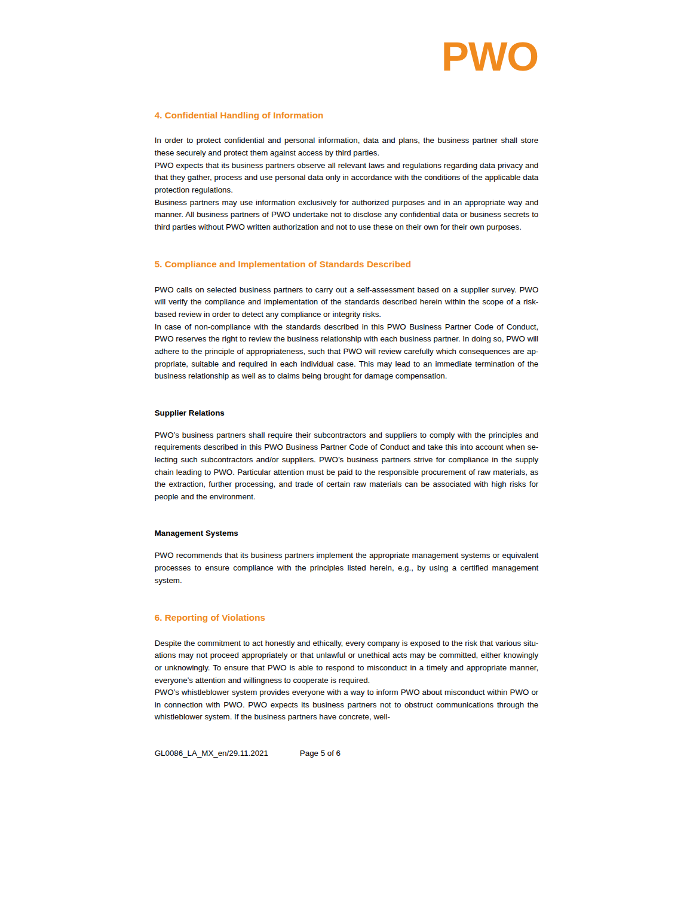PWO
4. Confidential Handling of Information
In order to protect confidential and personal information, data and plans, the business partner shall store these securely and protect them against access by third parties.
PWO expects that its business partners observe all relevant laws and regulations regarding data privacy and that they gather, process and use personal data only in accordance with the conditions of the applicable data protection regulations.
Business partners may use information exclusively for authorized purposes and in an appropriate way and manner. All business partners of PWO undertake not to disclose any confidential data or business secrets to third parties without PWO written authorization and not to use these on their own for their own purposes.
5. Compliance and Implementation of Standards Described
PWO calls on selected business partners to carry out a self-assessment based on a supplier survey. PWO will verify the compliance and implementation of the standards described herein within the scope of a risk-based review in order to detect any compliance or integrity risks.
In case of non-compliance with the standards described in this PWO Business Partner Code of Conduct, PWO reserves the right to review the business relationship with each business partner. In doing so, PWO will adhere to the principle of appropriateness, such that PWO will review carefully which consequences are appropriate, suitable and required in each individual case. This may lead to an immediate termination of the business relationship as well as to claims being brought for damage compensation.
Supplier Relations
PWO’s business partners shall require their subcontractors and suppliers to comply with the principles and requirements described in this PWO Business Partner Code of Conduct and take this into account when selecting such subcontractors and/or suppliers. PWO’s business partners strive for compliance in the supply chain leading to PWO. Particular attention must be paid to the responsible procurement of raw materials, as the extraction, further processing, and trade of certain raw materials can be associated with high risks for people and the environment.
Management Systems
PWO recommends that its business partners implement the appropriate management systems or equivalent processes to ensure compliance with the principles listed herein, e.g., by using a certified management system.
6. Reporting of Violations
Despite the commitment to act honestly and ethically, every company is exposed to the risk that various situations may not proceed appropriately or that unlawful or unethical acts may be committed, either knowingly or unknowingly. To ensure that PWO is able to respond to misconduct in a timely and appropriate manner, everyone’s attention and willingness to cooperate is required.
PWO’s whistleblower system provides everyone with a way to inform PWO about misconduct within PWO or in connection with PWO. PWO expects its business partners not to obstruct communications through the whistleblower system. If the business partners have concrete, well-
GL0086_LA_MX_en/29.11.2021 Page 5 of 6